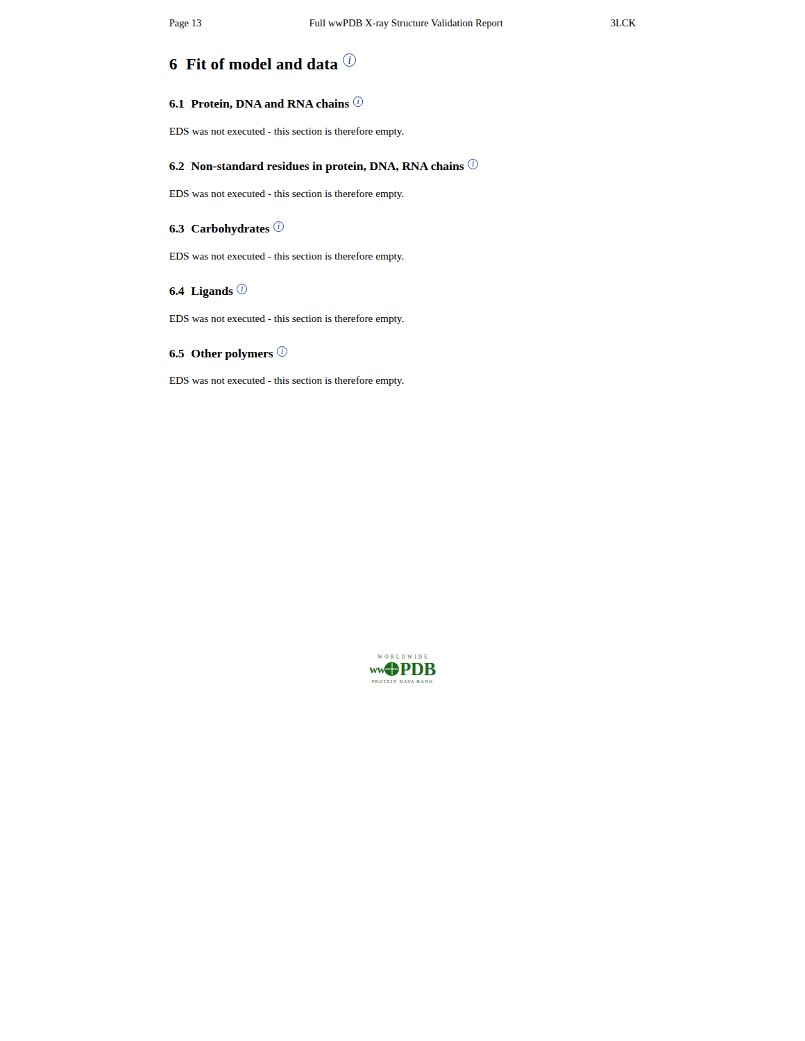Page 13
Full wwPDB X-ray Structure Validation Report
3LCK
6 Fit of model and datai
6.1 Protein, DNA and RNA chainsi
EDS was not executed - this section is therefore empty.
6.2 Non-standard residues in protein, DNA, RNA chainsi
EDS was not executed - this section is therefore empty.
6.3 Carbohydratesi
EDS was not executed - this section is therefore empty.
6.4 Ligandsi
EDS was not executed - this section is therefore empty.
6.5 Other polymersi
EDS was not executed - this section is therefore empty.
WORLDWIDE
ww PDB
PROTEIN DATA BANK